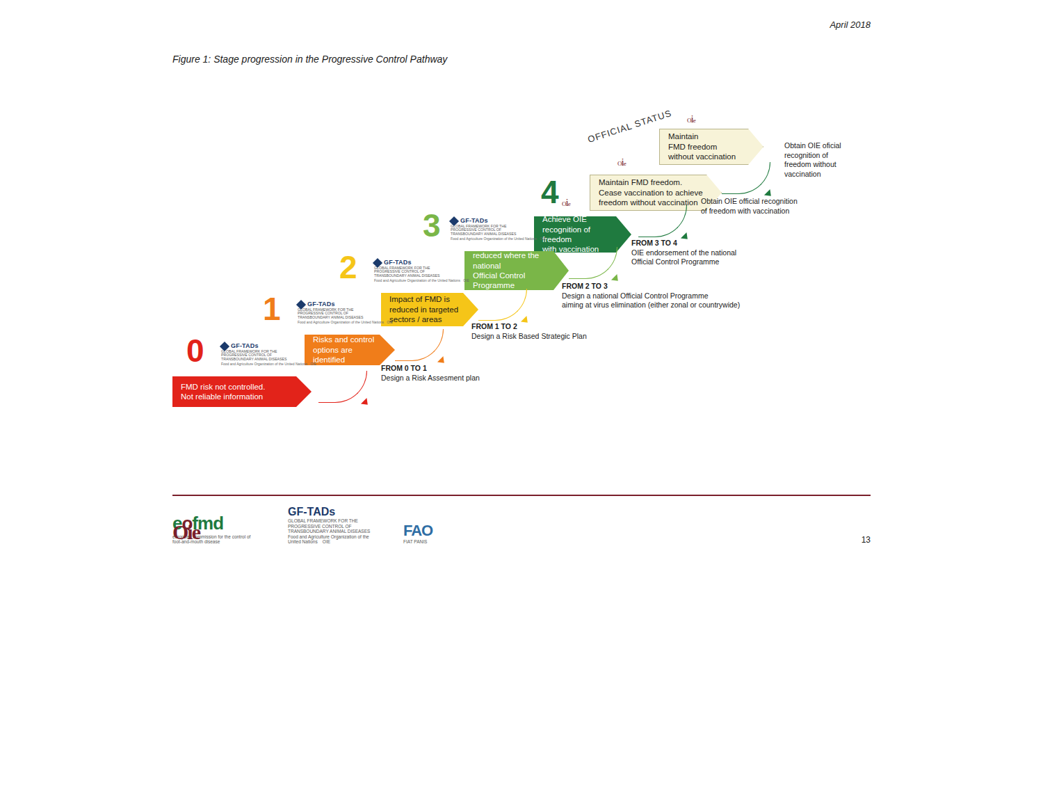April 2018
Figure 1: Stage progression in the Progressive Control Pathway
OFFICIAL STATUS
Oie
Oie
Oie
Maintain
FMD freedom
without vaccination
Maintain FMD freedom.
Cease vaccination to achieve
freedom without vaccination
4
Achieve OIE
recognition of freedom
with vaccination
3
Virus circulation is
reduced where the national
Official Control Programme
is applied
2
Impact of FMD is
reduced in targeted
sectors / areas
1
Risks and control
options are identified
0
FMD risk not controlled.
Not reliable information
GF-TADs GLOBAL FRAMEWORK FOR THE
PROGRESSIVE CONTROL OF
TRANSBOUNDARY ANIMAL DISEASES Food and Agriculture Organization of the United Nations OIE
GF-TADs GLOBAL FRAMEWORK FOR THE
PROGRESSIVE CONTROL OF
TRANSBOUNDARY ANIMAL DISEASES Food and Agriculture Organization of the United Nations OIE
GF-TADs GLOBAL FRAMEWORK FOR THE
PROGRESSIVE CONTROL OF
TRANSBOUNDARY ANIMAL DISEASES Food and Agriculture Organization of the United Nations OIE
GF-TADs GLOBAL FRAMEWORK FOR THE
PROGRESSIVE CONTROL OF
TRANSBOUNDARY ANIMAL DISEASES Food and Agriculture Organization of the United Nations OIE
Obtain OIE oficial
recognition of
freedom without
vaccination
Obtain OIE official recognition
of freedom with vaccination
FROM 3 TO 4
OIE endorsement of the national
Official Control Programme
FROM 2 TO 3
Design a national Official Control Programme
aiming at virus elimination (either zonal or countrywide)
FROM 1 TO 2
Design a Risk Based Strategic Plan
FROM 0 TO 1
Design a Risk Assesment plan
eofmd european commission for the control of foot-and-mouth disease
GF-TADs GLOBAL FRAMEWORK FOR THE PROGRESSIVE CONTROL OF TRANSBOUNDARY ANIMAL DISEASES Food and Agriculture Organization of the United Nations OIE
FAO FIAT PANIS
Oie
13